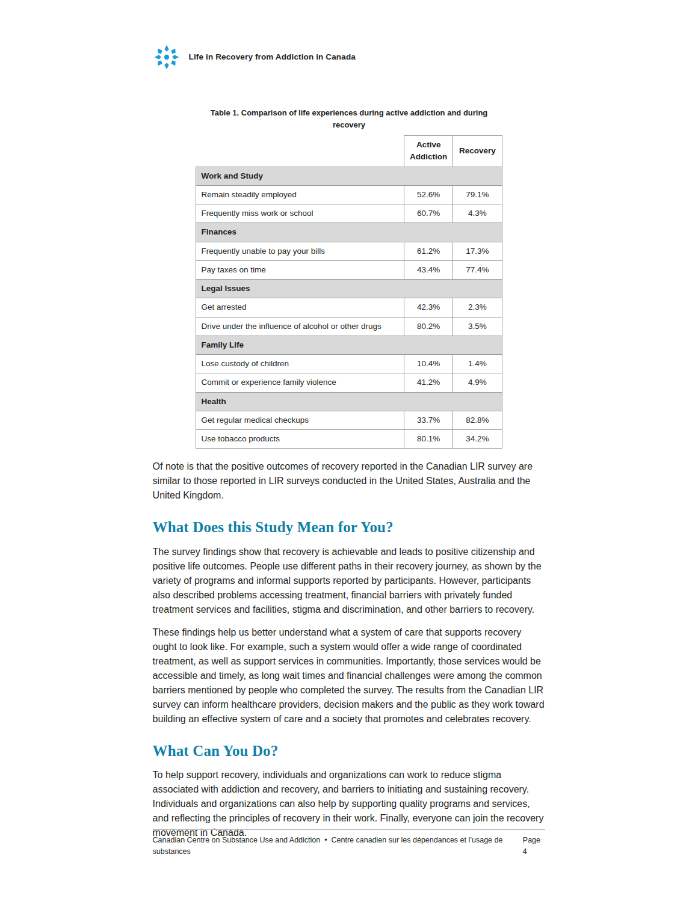Life in Recovery from Addiction in Canada
Table 1. Comparison of life experiences during active addiction and during recovery
| | Active Addiction | Recovery |
| --- | --- | --- |
| Work and Study |
| Remain steadily employed | 52.6% | 79.1% |
| Frequently miss work or school | 60.7% | 4.3% |
| Finances |
| Frequently unable to pay your bills | 61.2% | 17.3% |
| Pay taxes on time | 43.4% | 77.4% |
| Legal Issues |
| Get arrested | 42.3% | 2.3% |
| Drive under the influence of alcohol or other drugs | 80.2% | 3.5% |
| Family Life |
| Lose custody of children | 10.4% | 1.4% |
| Commit or experience family violence | 41.2% | 4.9% |
| Health |
| Get regular medical checkups | 33.7% | 82.8% |
| Use tobacco products | 80.1% | 34.2% |
Of note is that the positive outcomes of recovery reported in the Canadian LIR survey are similar to those reported in LIR surveys conducted in the United States, Australia and the United Kingdom.
What Does this Study Mean for You?
The survey findings show that recovery is achievable and leads to positive citizenship and positive life outcomes. People use different paths in their recovery journey, as shown by the variety of programs and informal supports reported by participants. However, participants also described problems accessing treatment, financial barriers with privately funded treatment services and facilities, stigma and discrimination, and other barriers to recovery.
These findings help us better understand what a system of care that supports recovery ought to look like. For example, such a system would offer a wide range of coordinated treatment, as well as support services in communities. Importantly, those services would be accessible and timely, as long wait times and financial challenges were among the common barriers mentioned by people who completed the survey. The results from the Canadian LIR survey can inform healthcare providers, decision makers and the public as they work toward building an effective system of care and a society that promotes and celebrates recovery.
What Can You Do?
To help support recovery, individuals and organizations can work to reduce stigma associated with addiction and recovery, and barriers to initiating and sustaining recovery. Individuals and organizations can also help by supporting quality programs and services, and reflecting the principles of recovery in their work. Finally, everyone can join the recovery movement in Canada.
Canadian Centre on Substance Use and Addiction • Centre canadien sur les dépendances et l’usage de substances
Page 4